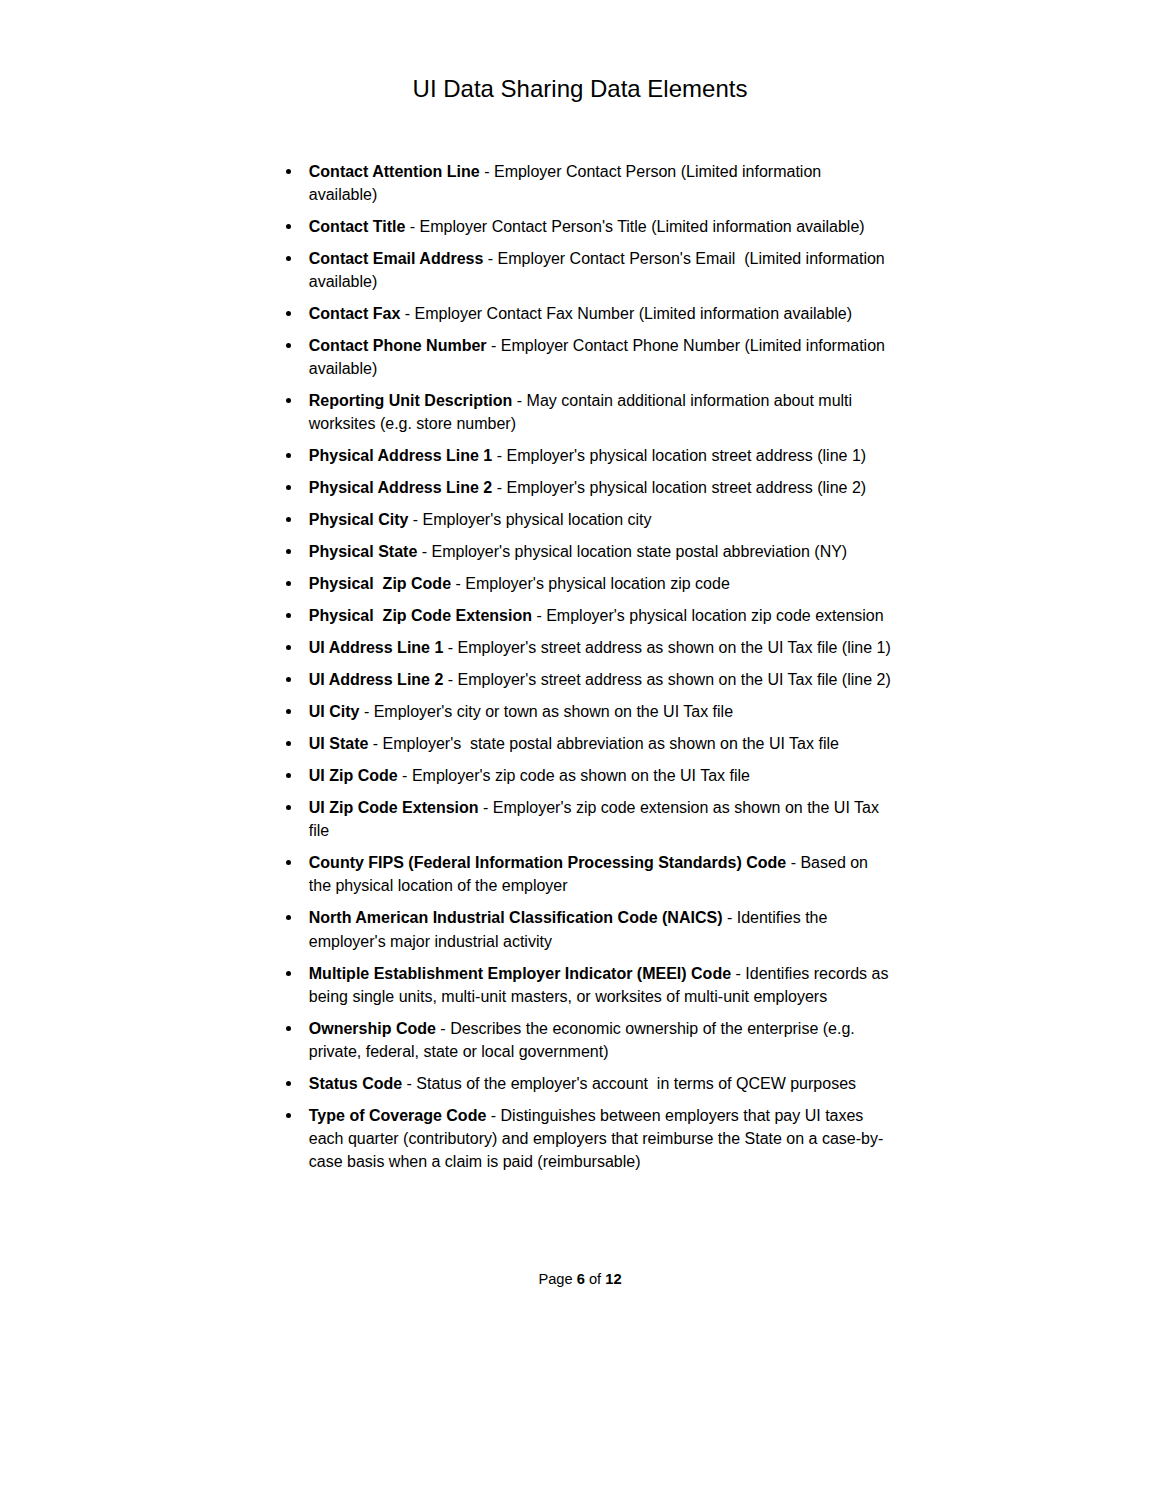UI Data Sharing Data Elements
Contact Attention Line - Employer Contact Person (Limited information available)
Contact Title - Employer Contact Person's Title (Limited information available)
Contact Email Address - Employer Contact Person's Email (Limited information available)
Contact Fax - Employer Contact Fax Number (Limited information available)
Contact Phone Number - Employer Contact Phone Number (Limited information available)
Reporting Unit Description - May contain additional information about multi worksites (e.g. store number)
Physical Address Line 1 - Employer's physical location street address (line 1)
Physical Address Line 2 - Employer's physical location street address (line 2)
Physical City - Employer's physical location city
Physical State - Employer's physical location state postal abbreviation (NY)
Physical Zip Code - Employer's physical location zip code
Physical Zip Code Extension - Employer's physical location zip code extension
UI Address Line 1 - Employer's street address as shown on the UI Tax file (line 1)
UI Address Line 2 - Employer's street address as shown on the UI Tax file (line 2)
UI City - Employer's city or town as shown on the UI Tax file
UI State - Employer's state postal abbreviation as shown on the UI Tax file
UI Zip Code - Employer's zip code as shown on the UI Tax file
UI Zip Code Extension - Employer's zip code extension as shown on the UI Tax file
County FIPS (Federal Information Processing Standards) Code - Based on the physical location of the employer
North American Industrial Classification Code (NAICS) - Identifies the employer's major industrial activity
Multiple Establishment Employer Indicator (MEEI) Code - Identifies records as being single units, multi-unit masters, or worksites of multi-unit employers
Ownership Code - Describes the economic ownership of the enterprise (e.g. private, federal, state or local government)
Status Code - Status of the employer's account in terms of QCEW purposes
Type of Coverage Code - Distinguishes between employers that pay UI taxes each quarter (contributory) and employers that reimburse the State on a case-by-case basis when a claim is paid (reimbursable)
Page 6 of 12